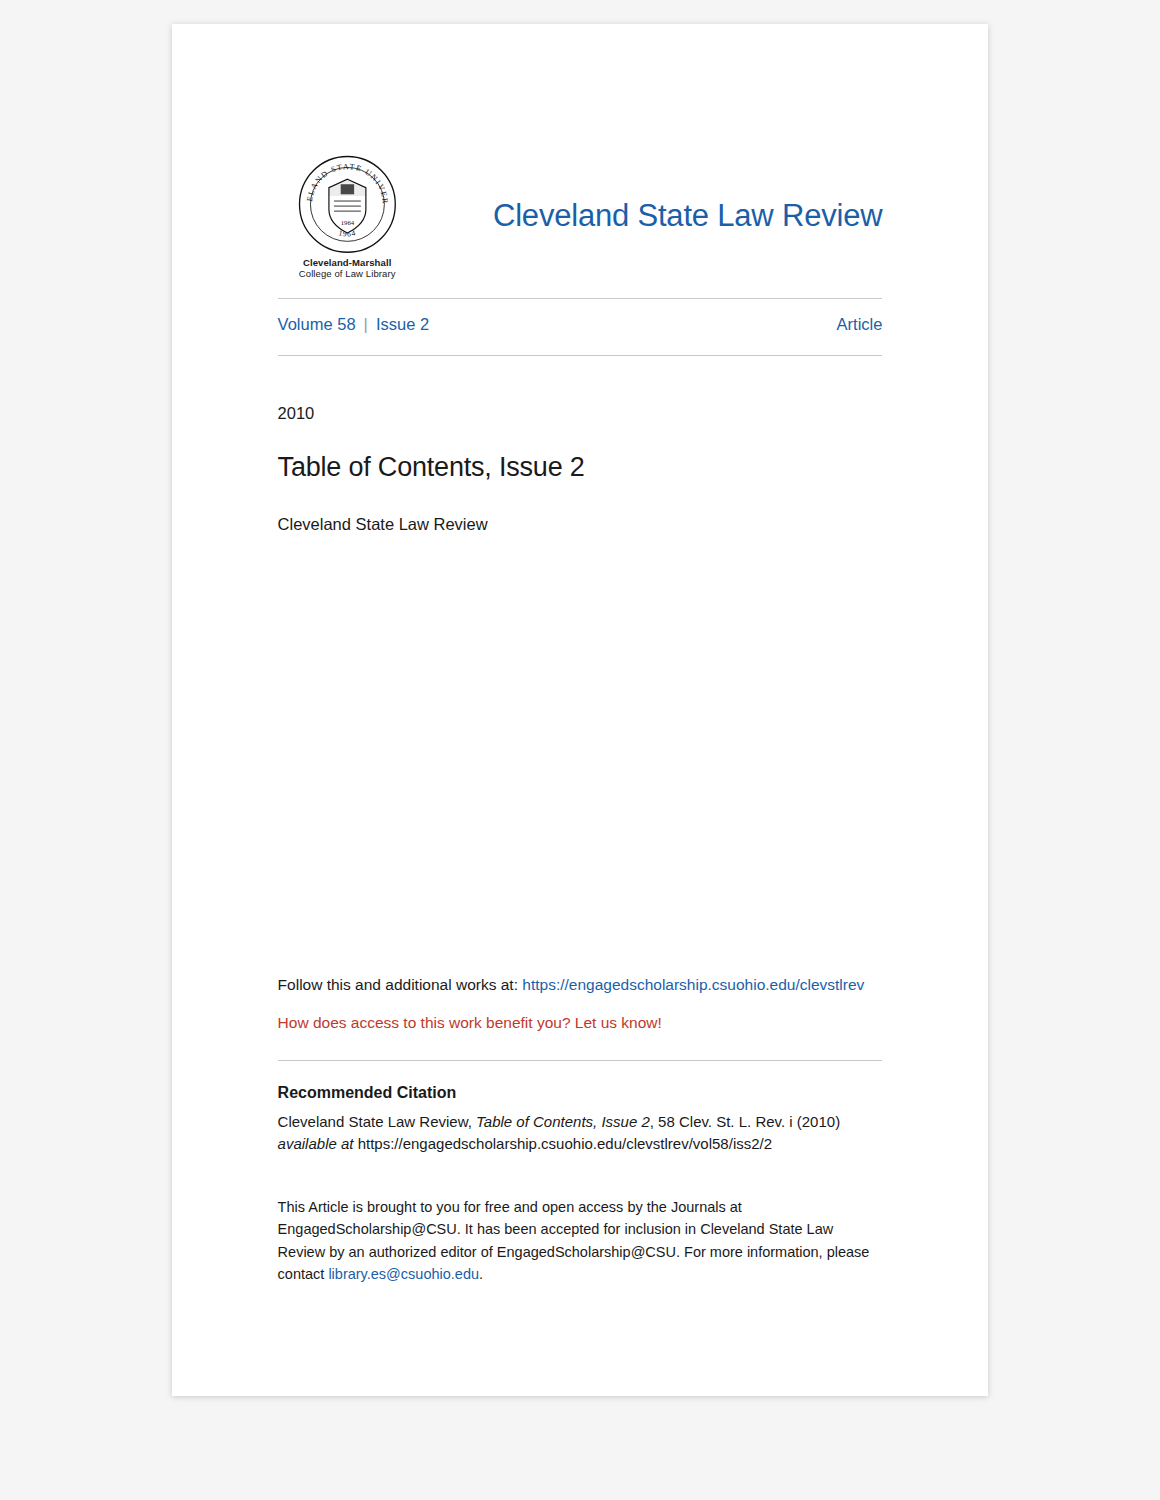Cleveland State University seal CLEVELAND STATE UNIVERSITY 1964 1964
Cleveland-MarshallCollege of Law Library
Cleveland State Law Review
Volume 58|Issue 2
Article
2010
Table of Contents, Issue 2
Cleveland State Law Review
Follow this and additional works at: https://engagedscholarship.csuohio.edu/clevstlrev
How does access to this work benefit you? Let us know!
Recommended Citation
Cleveland State Law Review, Table of Contents, Issue 2, 58 Clev. St. L. Rev. i (2010)
available at https://engagedscholarship.csuohio.edu/clevstlrev/vol58/iss2/2
This Article is brought to you for free and open access by the Journals at EngagedScholarship@CSU. It has been accepted for inclusion in Cleveland State Law Review by an authorized editor of EngagedScholarship@CSU. For more information, please contact library.es@csuohio.edu.